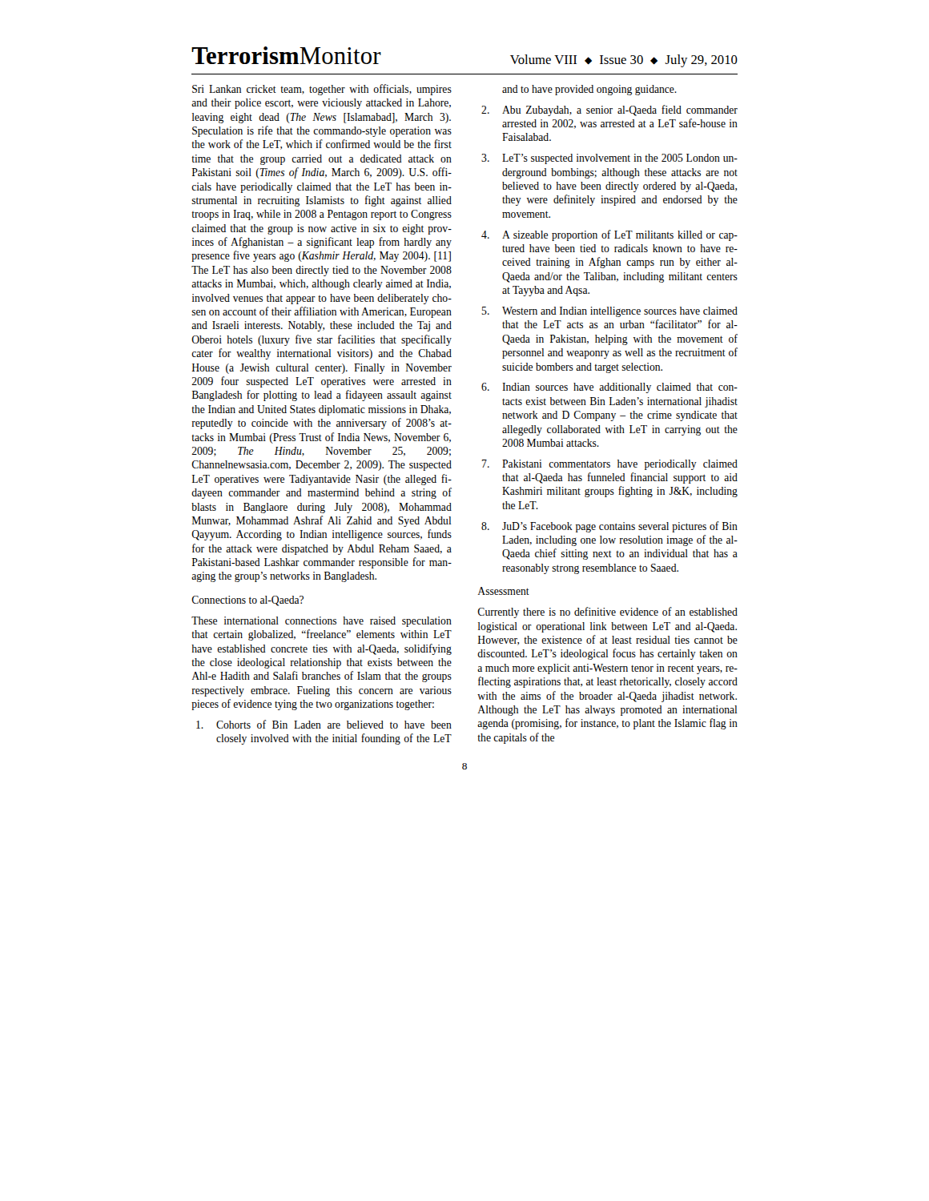Terrorism Monitor
Volume VIII ◆ Issue 30 ◆ July 29, 2010
Sri Lankan cricket team, together with officials, umpires and their police escort, were viciously attacked in Lahore, leaving eight dead (The News [Islamabad], March 3). Speculation is rife that the commando-style operation was the work of the LeT, which if confirmed would be the first time that the group carried out a dedicated attack on Pakistani soil (Times of India, March 6, 2009). U.S. officials have periodically claimed that the LeT has been instrumental in recruiting Islamists to fight against allied troops in Iraq, while in 2008 a Pentagon report to Congress claimed that the group is now active in six to eight provinces of Afghanistan – a significant leap from hardly any presence five years ago (Kashmir Herald, May 2004). [11] The LeT has also been directly tied to the November 2008 attacks in Mumbai, which, although clearly aimed at India, involved venues that appear to have been deliberately chosen on account of their affiliation with American, European and Israeli interests. Notably, these included the Taj and Oberoi hotels (luxury five star facilities that specifically cater for wealthy international visitors) and the Chabad House (a Jewish cultural center). Finally in November 2009 four suspected LeT operatives were arrested in Bangladesh for plotting to lead a fidayeen assault against the Indian and United States diplomatic missions in Dhaka, reputedly to coincide with the anniversary of 2008’s attacks in Mumbai (Press Trust of India News, November 6, 2009; The Hindu, November 25, 2009; Channelnewsasia.com, December 2, 2009). The suspected LeT operatives were Tadiyantavide Nasir (the alleged fidayeen commander and mastermind behind a string of blasts in Banglaore during July 2008), Mohammad Munwar, Mohammad Ashraf Ali Zahid and Syed Abdul Qayyum. According to Indian intelligence sources, funds for the attack were dispatched by Abdul Reham Saaed, a Pakistani-based Lashkar commander responsible for managing the group’s networks in Bangladesh.
Connections to al-Qaeda?
These international connections have raised speculation that certain globalized, “freelance” elements within LeT have established concrete ties with al-Qaeda, solidifying the close ideological relationship that exists between the Ahl-e Hadith and Salafi branches of Islam that the groups respectively embrace. Fueling this concern are various pieces of evidence tying the two organizations together:
Cohorts of Bin Laden are believed to have been closely involved with the initial founding of the LeT and to have provided ongoing guidance.
Abu Zubaydah, a senior al-Qaeda field commander arrested in 2002, was arrested at a LeT safe-house in Faisalabad.
LeT’s suspected involvement in the 2005 London underground bombings; although these attacks are not believed to have been directly ordered by al-Qaeda, they were definitely inspired and endorsed by the movement.
A sizeable proportion of LeT militants killed or captured have been tied to radicals known to have received training in Afghan camps run by either al-Qaeda and/or the Taliban, including militant centers at Tayyba and Aqsa.
Western and Indian intelligence sources have claimed that the LeT acts as an urban “facilitator” for al-Qaeda in Pakistan, helping with the movement of personnel and weaponry as well as the recruitment of suicide bombers and target selection.
Indian sources have additionally claimed that contacts exist between Bin Laden’s international jihadist network and D Company – the crime syndicate that allegedly collaborated with LeT in carrying out the 2008 Mumbai attacks.
Pakistani commentators have periodically claimed that al-Qaeda has funneled financial support to aid Kashmiri militant groups fighting in J&K, including the LeT.
JuD’s Facebook page contains several pictures of Bin Laden, including one low resolution image of the al-Qaeda chief sitting next to an individual that has a reasonably strong resemblance to Saaed.
Assessment
Currently there is no definitive evidence of an established logistical or operational link between LeT and al-Qaeda. However, the existence of at least residual ties cannot be discounted. LeT’s ideological focus has certainly taken on a much more explicit anti-Western tenor in recent years, reflecting aspirations that, at least rhetorically, closely accord with the aims of the broader al-Qaeda jihadist network. Although the LeT has always promoted an international agenda (promising, for instance, to plant the Islamic flag in the capitals of the
8